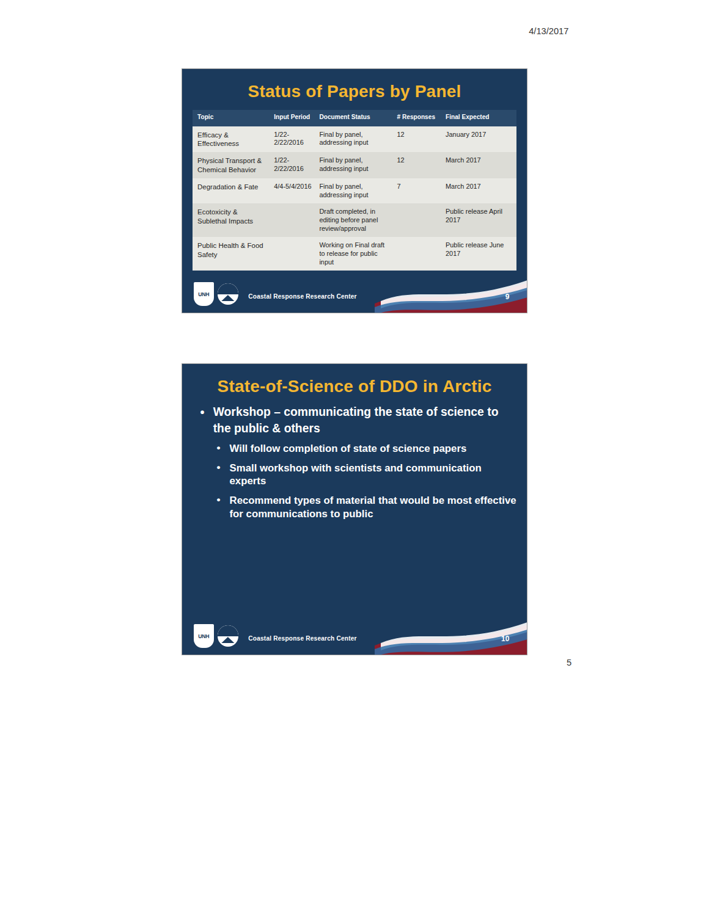4/13/2017
Status of Papers by Panel
| Topic | Input Period | Document Status | # Responses | Final Expected |
| --- | --- | --- | --- | --- |
| Efficacy & Effectiveness | 1/22-2/22/2016 | Final by panel, addressing input | 12 | January 2017 |
| Physical Transport & Chemical Behavior | 1/22-2/22/2016 | Final by panel, addressing input | 12 | March 2017 |
| Degradation & Fate | 4/4-5/4/2016 | Final by panel, addressing input | 7 | March 2017 |
| Ecotoxicity & Sublethal Impacts | | Draft completed, in editing before panel review/approval | | Public release April 2017 |
| Public Health & Food Safety | | Working on Final draft to release for public input | | Public release June 2017 |
Coastal Response Research Center
9
State-of-Science of DDO in Arctic
Workshop – communicating the state of science to the public & others
Will follow completion of state of science papers
Small workshop with scientists and communication experts
Recommend types of material that would be most effective for communications to public
Coastal Response Research Center
10
5